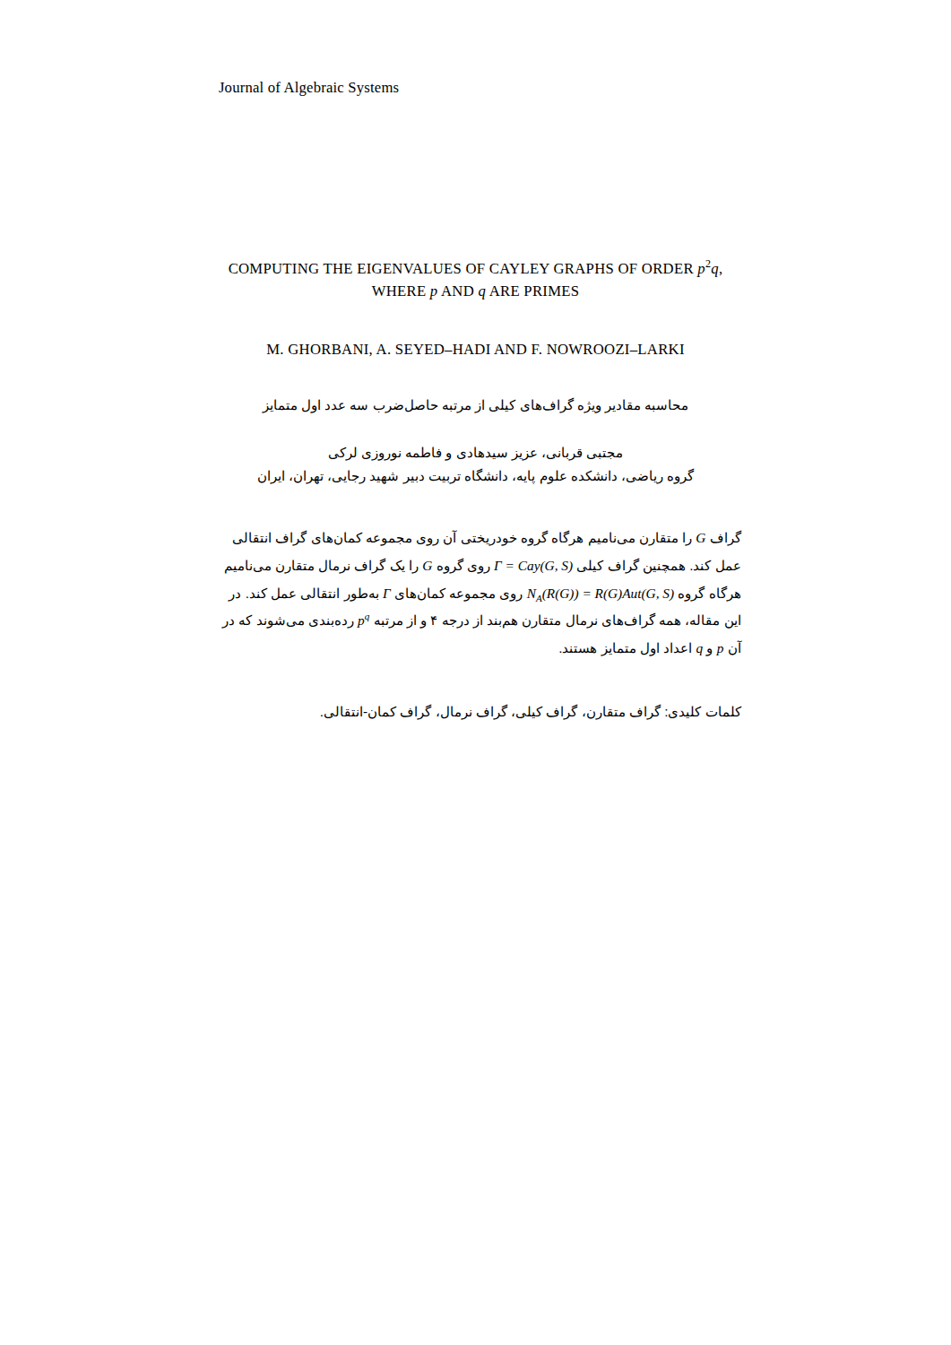Journal of Algebraic Systems
COMPUTING THE EIGENVALUES OF CAYLEY GRAPHS OF ORDER p2q, WHERE p AND q ARE PRIMES
M. GHORBANI, A. SEYED–HADI AND F. NOWROOZI–LARKI
محاسبه مقادیر ویژه گراف‌های کیلی از مرتبه حاصل‌ضرب سه عدد اول متمایز
مجتبی قربانی، عزیز سیدهادی و فاطمه نوروزی لرکی
گروه ریاضی، دانشکده علوم پایه، دانشگاه تربیت دبیر شهید رجایی، تهران، ایران
گراف G را متقارن می‌نامیم هرگاه گروه خودریختی آن روی مجموعه کمان‌های گراف انتقالی عمل کند. همچنین گراف کیلی Γ = Cay(G, S) روی گروه G را یک گراف نرمال متقارن می‌نامیم هرگاه گروه NA(R(G)) = R(G)Aut(G, S) روی مجموعه کمان‌های Γ به‌طور انتقالی عمل کند. در این مقاله، همه گراف‌های نرمال متقارن هم‌بند از درجه ۴ و از مرتبه pq رده‌بندی می‌شوند که در آن p و q اعداد اول متمایز هستند.
کلمات کلیدی: گراف متقارن، گراف کیلی، گراف نرمال، گراف کمان-انتقالی.